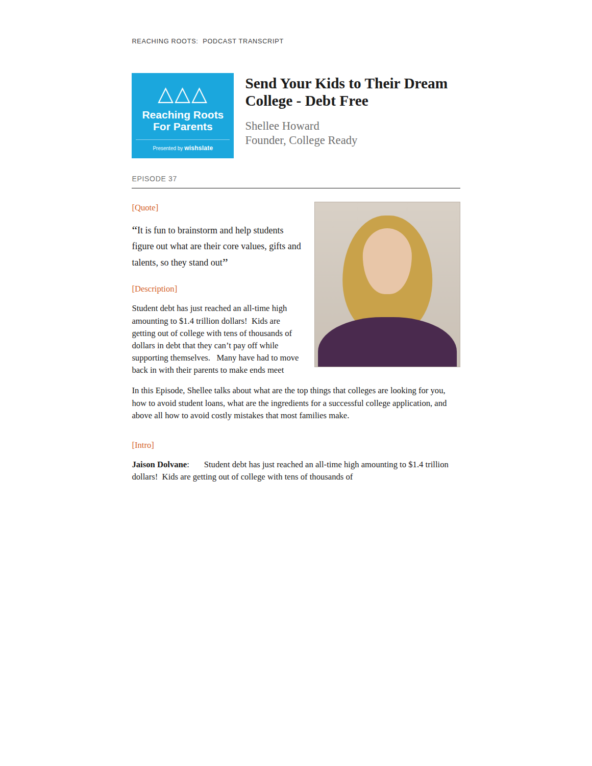REACHING ROOTS: PODCAST TRANSCRIPT
△△△
Reaching Roots
For Parents
Presented by wishslate
Send Your Kids to Their Dream College - Debt Free
Shellee Howard
Founder, College Ready
EPISODE 37
[Quote]
“It is fun to brainstorm and help students figure out what are their core values, gifts and talents, so they stand out”
[Description]
Student debt has just reached an all-time high amounting to $1.4 trillion dollars! Kids are getting out of college with tens of thousands of dollars in debt that they can’t pay off while supporting themselves. Many have had to move back in with their parents to make ends meet
In this Episode, Shellee talks about what are the top things that colleges are looking for you, how to avoid student loans, what are the ingredients for a successful college application, and above all how to avoid costly mistakes that most families make.
[Intro]
Jaison Dolvane: Student debt has just reached an all-time high amounting to $1.4 trillion dollars! Kids are getting out of college with tens of thousands of